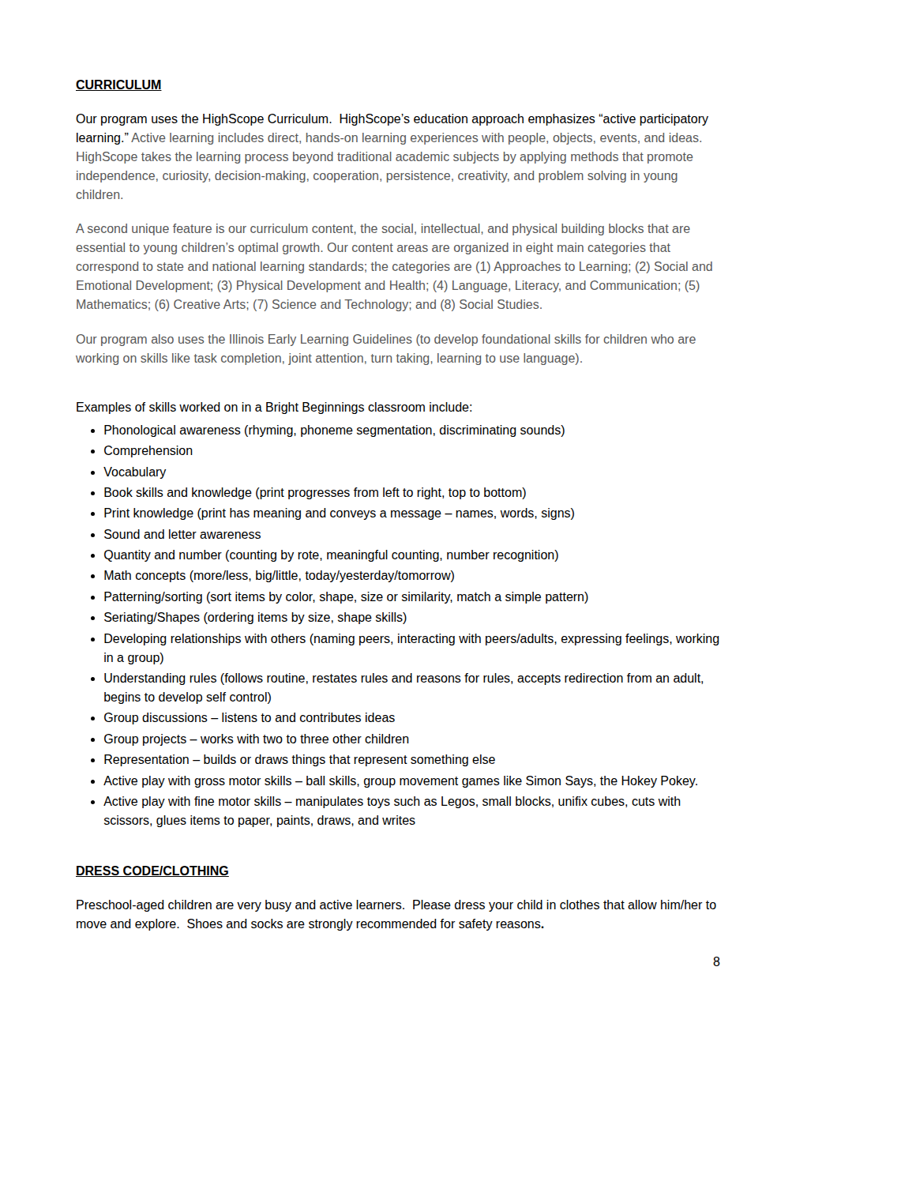CURRICULUM
Our program uses the HighScope Curriculum. HighScope’s education approach emphasizes “active participatory learning.” Active learning includes direct, hands-on learning experiences with people, objects, events, and ideas. HighScope takes the learning process beyond traditional academic subjects by applying methods that promote independence, curiosity, decision-making, cooperation, persistence, creativity, and problem solving in young children.
A second unique feature is our curriculum content, the social, intellectual, and physical building blocks that are essential to young children’s optimal growth. Our content areas are organized in eight main categories that correspond to state and national learning standards; the categories are (1) Approaches to Learning; (2) Social and Emotional Development; (3) Physical Development and Health; (4) Language, Literacy, and Communication; (5) Mathematics; (6) Creative Arts; (7) Science and Technology; and (8) Social Studies.
Our program also uses the Illinois Early Learning Guidelines (to develop foundational skills for children who are working on skills like task completion, joint attention, turn taking, learning to use language).
Examples of skills worked on in a Bright Beginnings classroom include:
Phonological awareness (rhyming, phoneme segmentation, discriminating sounds)
Comprehension
Vocabulary
Book skills and knowledge (print progresses from left to right, top to bottom)
Print knowledge (print has meaning and conveys a message – names, words, signs)
Sound and letter awareness
Quantity and number (counting by rote, meaningful counting, number recognition)
Math concepts (more/less, big/little, today/yesterday/tomorrow)
Patterning/sorting (sort items by color, shape, size or similarity, match a simple pattern)
Seriating/Shapes (ordering items by size, shape skills)
Developing relationships with others (naming peers, interacting with peers/adults, expressing feelings, working in a group)
Understanding rules (follows routine, restates rules and reasons for rules, accepts redirection from an adult, begins to develop self control)
Group discussions – listens to and contributes ideas
Group projects – works with two to three other children
Representation – builds or draws things that represent something else
Active play with gross motor skills – ball skills, group movement games like Simon Says, the Hokey Pokey.
Active play with fine motor skills – manipulates toys such as Legos, small blocks, unifix cubes, cuts with scissors, glues items to paper, paints, draws, and writes
DRESS CODE/CLOTHING
Preschool-aged children are very busy and active learners. Please dress your child in clothes that allow him/her to move and explore. Shoes and socks are strongly recommended for safety reasons.
8